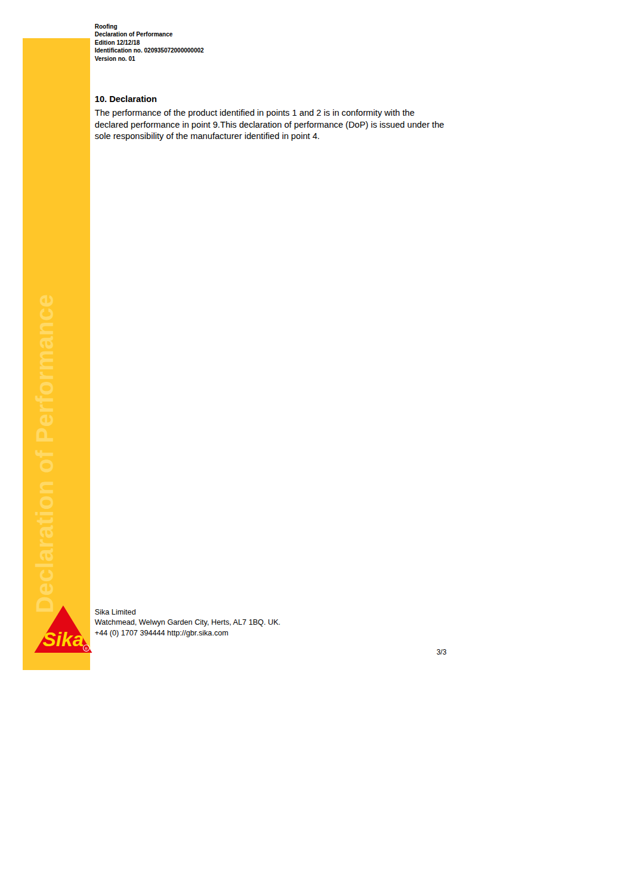Declaration of Performance
Roofing
Declaration of Performance
Edition 12/12/18
Identification no. 020935072000000002
Version no. 01
10. Declaration
The performance of the product identified in points 1 and 2 is in conformity with the declared performance in point 9.This declaration of performance (DoP) is issued under the sole responsibility of the manufacturer identified in point 4.
Sika Limited
Watchmead, Welwyn Garden City, Herts, AL7 1BQ. UK.
+44 (0) 1707 394444 http://gbr.sika.com
3/3
Sika R